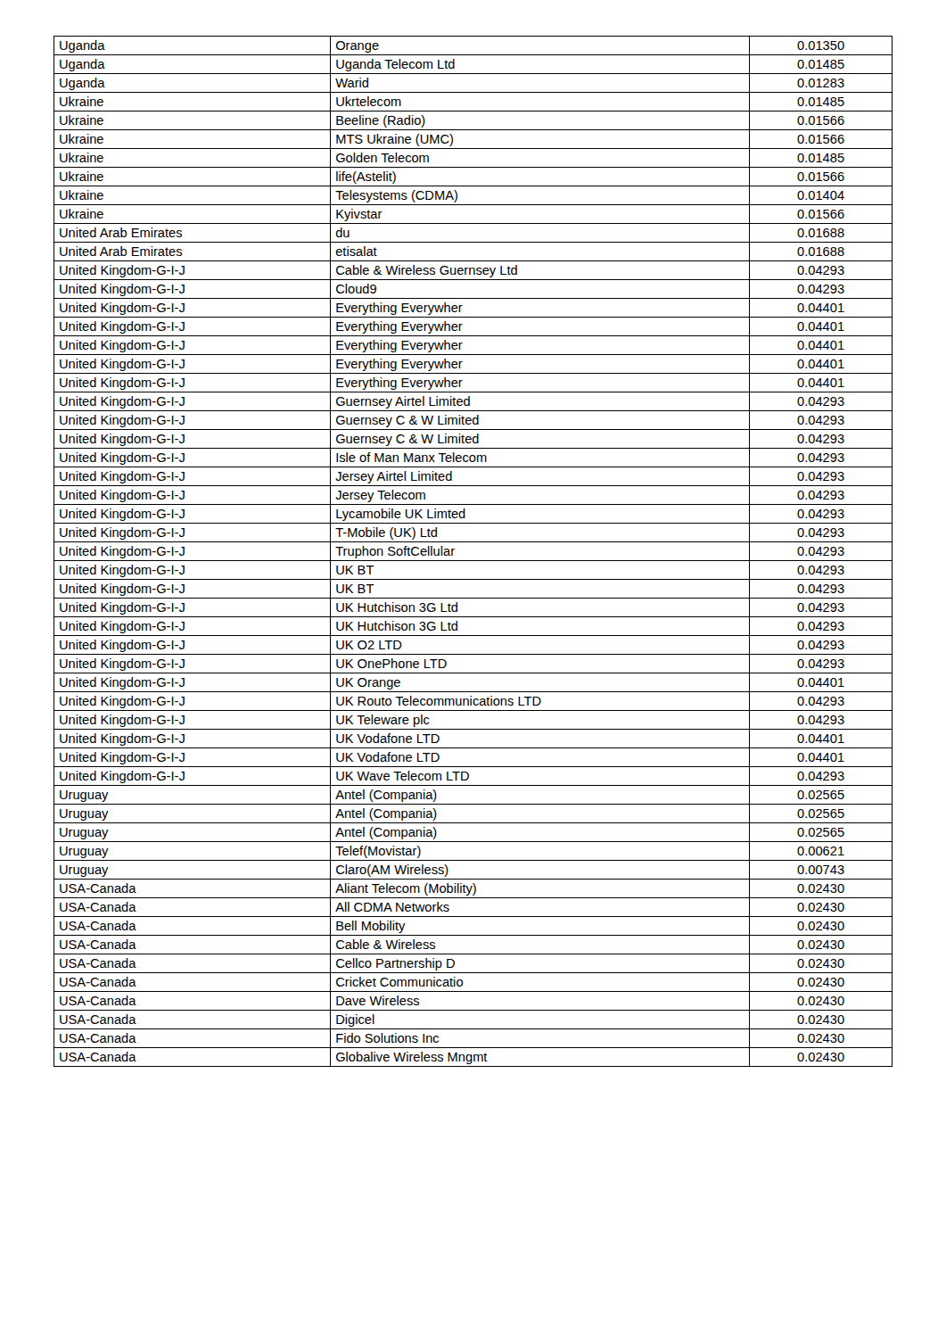| Uganda | Orange | 0.01350 |
| Uganda | Uganda Telecom Ltd | 0.01485 |
| Uganda | Warid | 0.01283 |
| Ukraine | Ukrtelecom | 0.01485 |
| Ukraine | Beeline (Radio) | 0.01566 |
| Ukraine | MTS Ukraine (UMC) | 0.01566 |
| Ukraine | Golden Telecom | 0.01485 |
| Ukraine | life(Astelit) | 0.01566 |
| Ukraine | Telesystems (CDMA) | 0.01404 |
| Ukraine | Kyivstar | 0.01566 |
| United Arab Emirates | du | 0.01688 |
| United Arab Emirates | etisalat | 0.01688 |
| United Kingdom-G-I-J | Cable & Wireless Guernsey Ltd | 0.04293 |
| United Kingdom-G-I-J | Cloud9 | 0.04293 |
| United Kingdom-G-I-J | Everything Everywher | 0.04401 |
| United Kingdom-G-I-J | Everything Everywher | 0.04401 |
| United Kingdom-G-I-J | Everything Everywher | 0.04401 |
| United Kingdom-G-I-J | Everything Everywher | 0.04401 |
| United Kingdom-G-I-J | Everything Everywher | 0.04401 |
| United Kingdom-G-I-J | Guernsey Airtel Limited | 0.04293 |
| United Kingdom-G-I-J | Guernsey C & W Limited | 0.04293 |
| United Kingdom-G-I-J | Guernsey C & W Limited | 0.04293 |
| United Kingdom-G-I-J | Isle of Man Manx Telecom | 0.04293 |
| United Kingdom-G-I-J | Jersey Airtel Limited | 0.04293 |
| United Kingdom-G-I-J | Jersey Telecom | 0.04293 |
| United Kingdom-G-I-J | Lycamobile UK Limted | 0.04293 |
| United Kingdom-G-I-J | T-Mobile (UK) Ltd | 0.04293 |
| United Kingdom-G-I-J | Truphon SoftCellular | 0.04293 |
| United Kingdom-G-I-J | UK BT | 0.04293 |
| United Kingdom-G-I-J | UK BT | 0.04293 |
| United Kingdom-G-I-J | UK Hutchison 3G Ltd | 0.04293 |
| United Kingdom-G-I-J | UK Hutchison 3G Ltd | 0.04293 |
| United Kingdom-G-I-J | UK O2 LTD | 0.04293 |
| United Kingdom-G-I-J | UK OnePhone LTD | 0.04293 |
| United Kingdom-G-I-J | UK Orange | 0.04401 |
| United Kingdom-G-I-J | UK Routo Telecommunications LTD | 0.04293 |
| United Kingdom-G-I-J | UK Teleware plc | 0.04293 |
| United Kingdom-G-I-J | UK Vodafone LTD | 0.04401 |
| United Kingdom-G-I-J | UK Vodafone LTD | 0.04401 |
| United Kingdom-G-I-J | UK Wave Telecom LTD | 0.04293 |
| Uruguay | Antel (Compania) | 0.02565 |
| Uruguay | Antel (Compania) | 0.02565 |
| Uruguay | Antel (Compania) | 0.02565 |
| Uruguay | Telef(Movistar) | 0.00621 |
| Uruguay | Claro(AM Wireless) | 0.00743 |
| USA-Canada | Aliant Telecom (Mobility) | 0.02430 |
| USA-Canada | All CDMA Networks | 0.02430 |
| USA-Canada | Bell Mobility | 0.02430 |
| USA-Canada | Cable & Wireless | 0.02430 |
| USA-Canada | Cellco Partnership D | 0.02430 |
| USA-Canada | Cricket Communicatio | 0.02430 |
| USA-Canada | Dave Wireless | 0.02430 |
| USA-Canada | Digicel | 0.02430 |
| USA-Canada | Fido Solutions Inc | 0.02430 |
| USA-Canada | Globalive Wireless Mngmt | 0.02430 |